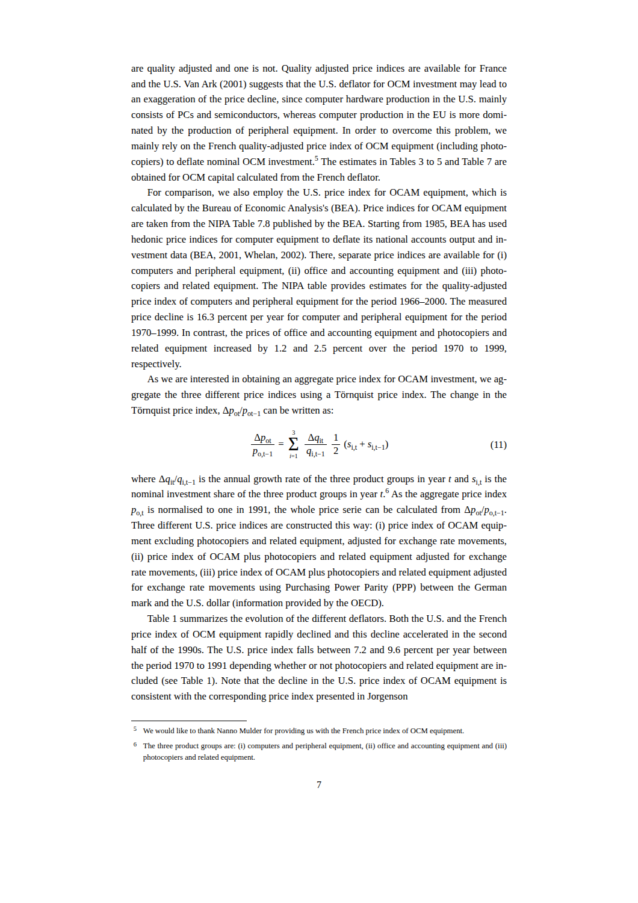are quality adjusted and one is not. Quality adjusted price indices are available for France and the U.S. Van Ark (2001) suggests that the U.S. deflator for OCM investment may lead to an exaggeration of the price decline, since computer hardware production in the U.S. mainly consists of PCs and semiconductors, whereas computer production in the EU is more dominated by the production of peripheral equipment. In order to overcome this problem, we mainly rely on the French quality-adjusted price index of OCM equipment (including photocopiers) to deflate nominal OCM investment.5 The estimates in Tables 3 to 5 and Table 7 are obtained for OCM capital calculated from the French deflator.
For comparison, we also employ the U.S. price index for OCAM equipment, which is calculated by the Bureau of Economic Analysis's (BEA). Price indices for OCAM equipment are taken from the NIPA Table 7.8 published by the BEA. Starting from 1985, BEA has used hedonic price indices for computer equipment to deflate its national accounts output and investment data (BEA, 2001, Whelan, 2002). There, separate price indices are available for (i) computers and peripheral equipment, (ii) office and accounting equipment and (iii) photocopiers and related equipment. The NIPA table provides estimates for the quality-adjusted price index of computers and peripheral equipment for the period 1966–2000. The measured price decline is 16.3 percent per year for computer and peripheral equipment for the period 1970–1999. In contrast, the prices of office and accounting equipment and photocopiers and related equipment increased by 1.2 and 2.5 percent over the period 1970 to 1999, respectively.
As we are interested in obtaining an aggregate price index for OCAM investment, we aggregate the three different price indices using a Törnquist price index. The change in the Törnquist price index, Δpot/pot−1 can be written as:
Δpot po,t−1 = 3 Σi=1 Δqit qi,t−1 12 (si,t + si,t−1) (11)
where Δqit/qi,t−1 is the annual growth rate of the three product groups in year t and si,t is the nominal investment share of the three product groups in year t.6 As the aggregate price index po,t is normalised to one in 1991, the whole price serie can be calculated from Δpot/po,t−1. Three different U.S. price indices are constructed this way: (i) price index of OCAM equipment excluding photocopiers and related equipment, adjusted for exchange rate movements, (ii) price index of OCAM plus photocopiers and related equipment adjusted for exchange rate movements, (iii) price index of OCAM plus photocopiers and related equipment adjusted for exchange rate movements using Purchasing Power Parity (PPP) between the German mark and the U.S. dollar (information provided by the OECD).
Table 1 summarizes the evolution of the different deflators. Both the U.S. and the French price index of OCM equipment rapidly declined and this decline accelerated in the second half of the 1990s. The U.S. price index falls between 7.2 and 9.6 percent per year between the period 1970 to 1991 depending whether or not photocopiers and related equipment are included (see Table 1). Note that the decline in the U.S. price index of OCAM equipment is consistent with the corresponding price index presented in Jorgenson
5 We would like to thank Nanno Mulder for providing us with the French price index of OCM equipment.
6 The three product groups are: (i) computers and peripheral equipment, (ii) office and accounting equipment and (iii) photocopiers and related equipment.
7